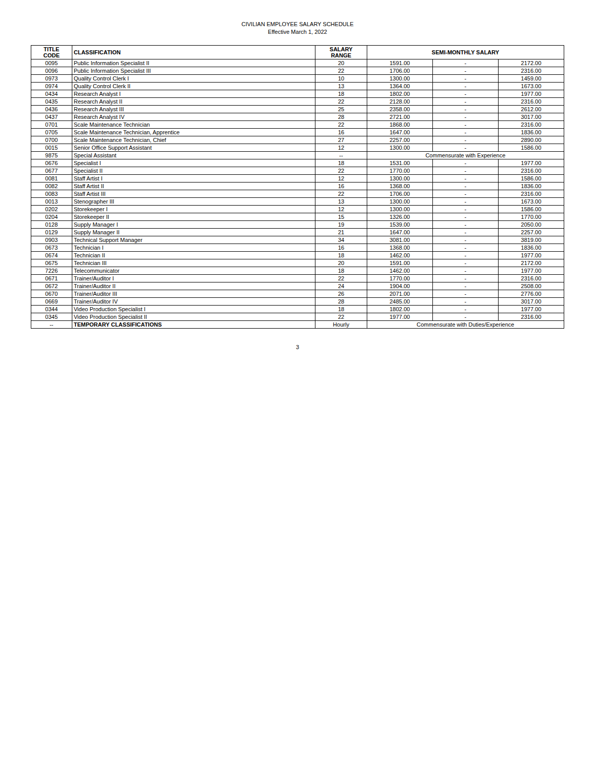CIVILIAN EMPLOYEE SALARY SCHEDULE
Effective March 1, 2022
| TITLE CODE | CLASSIFICATION | SALARY RANGE | SEMI-MONTHLY SALARY |
| --- | --- | --- | --- |
| 0095 | Public Information Specialist II | 20 | 1591.00 | - | 2172.00 |
| 0096 | Public Information Specialist III | 22 | 1706.00 | - | 2316.00 |
| 0973 | Quality Control Clerk I | 10 | 1300.00 | - | 1459.00 |
| 0974 | Quality Control Clerk II | 13 | 1364.00 | - | 1673.00 |
| 0434 | Research Analyst I | 18 | 1802.00 | - | 1977.00 |
| 0435 | Research Analyst II | 22 | 2128.00 | - | 2316.00 |
| 0436 | Research Analyst III | 25 | 2358.00 | - | 2612.00 |
| 0437 | Research Analyst IV | 28 | 2721.00 | - | 3017.00 |
| 0701 | Scale Maintenance Technician | 22 | 1868.00 | - | 2316.00 |
| 0705 | Scale Maintenance Technician, Apprentice | 16 | 1647.00 | - | 1836.00 |
| 0700 | Scale Maintenance Technician, Chief | 27 | 2257.00 | - | 2890.00 |
| 0015 | Senior Office Support Assistant | 12 | 1300.00 | - | 1586.00 |
| 9875 | Special Assistant | -- | Commensurate with Experience |
| 0676 | Specialist I | 18 | 1531.00 | - | 1977.00 |
| 0677 | Specialist II | 22 | 1770.00 | - | 2316.00 |
| 0081 | Staff Artist I | 12 | 1300.00 | - | 1586.00 |
| 0082 | Staff Artist II | 16 | 1368.00 | - | 1836.00 |
| 0083 | Staff Artist III | 22 | 1706.00 | - | 2316.00 |
| 0013 | Stenographer III | 13 | 1300.00 | - | 1673.00 |
| 0202 | Storekeeper I | 12 | 1300.00 | - | 1586.00 |
| 0204 | Storekeeper II | 15 | 1326.00 | - | 1770.00 |
| 0128 | Supply Manager I | 19 | 1539.00 | - | 2050.00 |
| 0129 | Supply Manager II | 21 | 1647.00 | - | 2257.00 |
| 0903 | Technical Support Manager | 34 | 3081.00 | - | 3819.00 |
| 0673 | Technician I | 16 | 1368.00 | - | 1836.00 |
| 0674 | Technician II | 18 | 1462.00 | - | 1977.00 |
| 0675 | Technician III | 20 | 1591.00 | - | 2172.00 |
| 7226 | Telecommunicator | 18 | 1462.00 | - | 1977.00 |
| 0671 | Trainer/Auditor I | 22 | 1770.00 | - | 2316.00 |
| 0672 | Trainer/Auditor II | 24 | 1904.00 | - | 2508.00 |
| 0670 | Trainer/Auditor III | 26 | 2071.00 | - | 2776.00 |
| 0669 | Trainer/Auditor IV | 28 | 2485.00 | - | 3017.00 |
| 0344 | Video Production Specialist I | 18 | 1802.00 | - | 1977.00 |
| 0345 | Video Production Specialist II | 22 | 1977.00 | - | 2316.00 |
| -- | TEMPORARY CLASSIFICATIONS | Hourly | Commensurate with Duties/Experience |
3